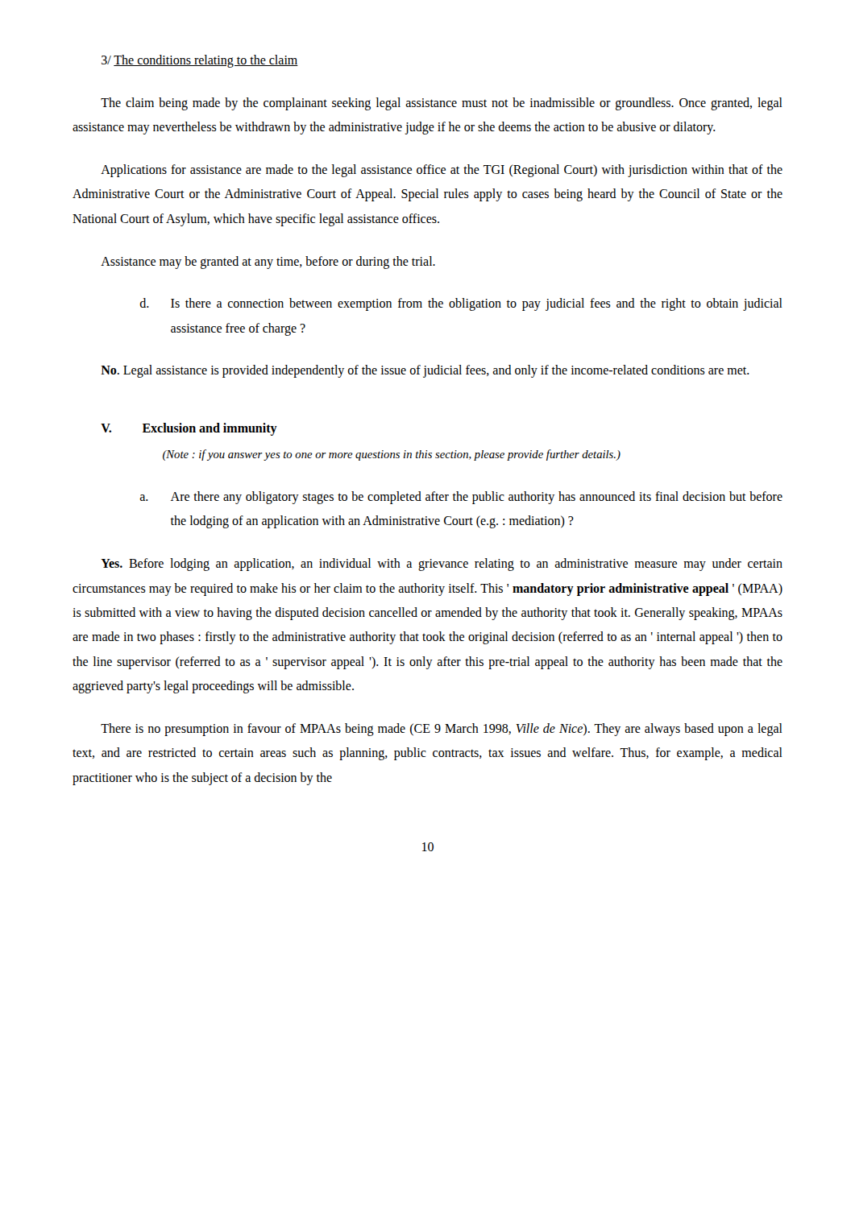3/ The conditions relating to the claim
The claim being made by the complainant seeking legal assistance must not be inadmissible or groundless. Once granted, legal assistance may nevertheless be withdrawn by the administrative judge if he or she deems the action to be abusive or dilatory.
Applications for assistance are made to the legal assistance office at the TGI (Regional Court) with jurisdiction within that of the Administrative Court or the Administrative Court of Appeal. Special rules apply to cases being heard by the Council of State or the National Court of Asylum, which have specific legal assistance offices.
Assistance may be granted at any time, before or during the trial.
d. Is there a connection between exemption from the obligation to pay judicial fees and the right to obtain judicial assistance free of charge ?
No. Legal assistance is provided independently of the issue of judicial fees, and only if the income-related conditions are met.
V. Exclusion and immunity
(Note : if you answer yes to one or more questions in this section, please provide further details.)
a. Are there any obligatory stages to be completed after the public authority has announced its final decision but before the lodging of an application with an Administrative Court (e.g. : mediation) ?
Yes. Before lodging an application, an individual with a grievance relating to an administrative measure may under certain circumstances may be required to make his or her claim to the authority itself. This ' mandatory prior administrative appeal ' (MPAA) is submitted with a view to having the disputed decision cancelled or amended by the authority that took it. Generally speaking, MPAAs are made in two phases : firstly to the administrative authority that took the original decision (referred to as an ' internal appeal ') then to the line supervisor (referred to as a ' supervisor appeal '). It is only after this pre-trial appeal to the authority has been made that the aggrieved party's legal proceedings will be admissible.
There is no presumption in favour of MPAAs being made (CE 9 March 1998, Ville de Nice). They are always based upon a legal text, and are restricted to certain areas such as planning, public contracts, tax issues and welfare. Thus, for example, a medical practitioner who is the subject of a decision by the
10